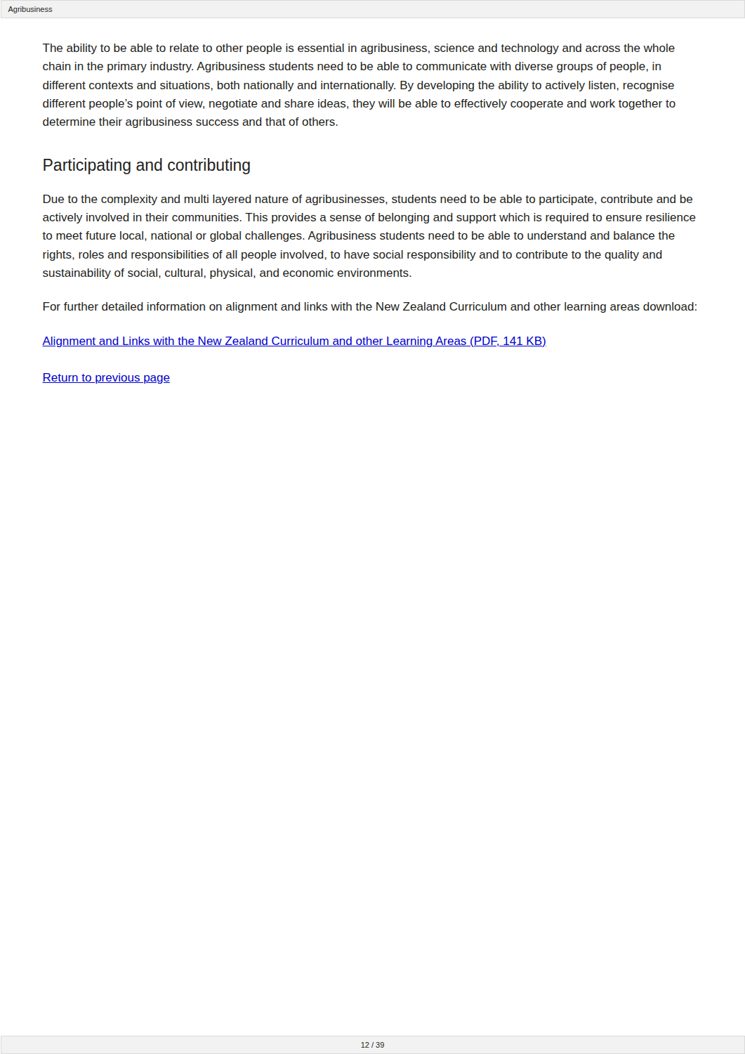Agribusiness
The ability to be able to relate to other people is essential in agribusiness, science and technology and across the whole chain in the primary industry. Agribusiness students need to be able to communicate with diverse groups of people, in different contexts and situations, both nationally and internationally. By developing the ability to actively listen, recognise different people’s point of view, negotiate and share ideas, they will be able to effectively cooperate and work together to determine their agribusiness success and that of others.
Participating and contributing
Due to the complexity and multi layered nature of agribusinesses, students need to be able to participate, contribute and be actively involved in their communities. This provides a sense of belonging and support which is required to ensure resilience to meet future local, national or global challenges. Agribusiness students need to be able to understand and balance the rights, roles and responsibilities of all people involved, to have social responsibility and to contribute to the quality and sustainability of social, cultural, physical, and economic environments.
For further detailed information on alignment and links with the New Zealand Curriculum and other learning areas download:
Alignment and Links with the New Zealand Curriculum and other Learning Areas (PDF, 141 KB)
Return to previous page
12 / 39